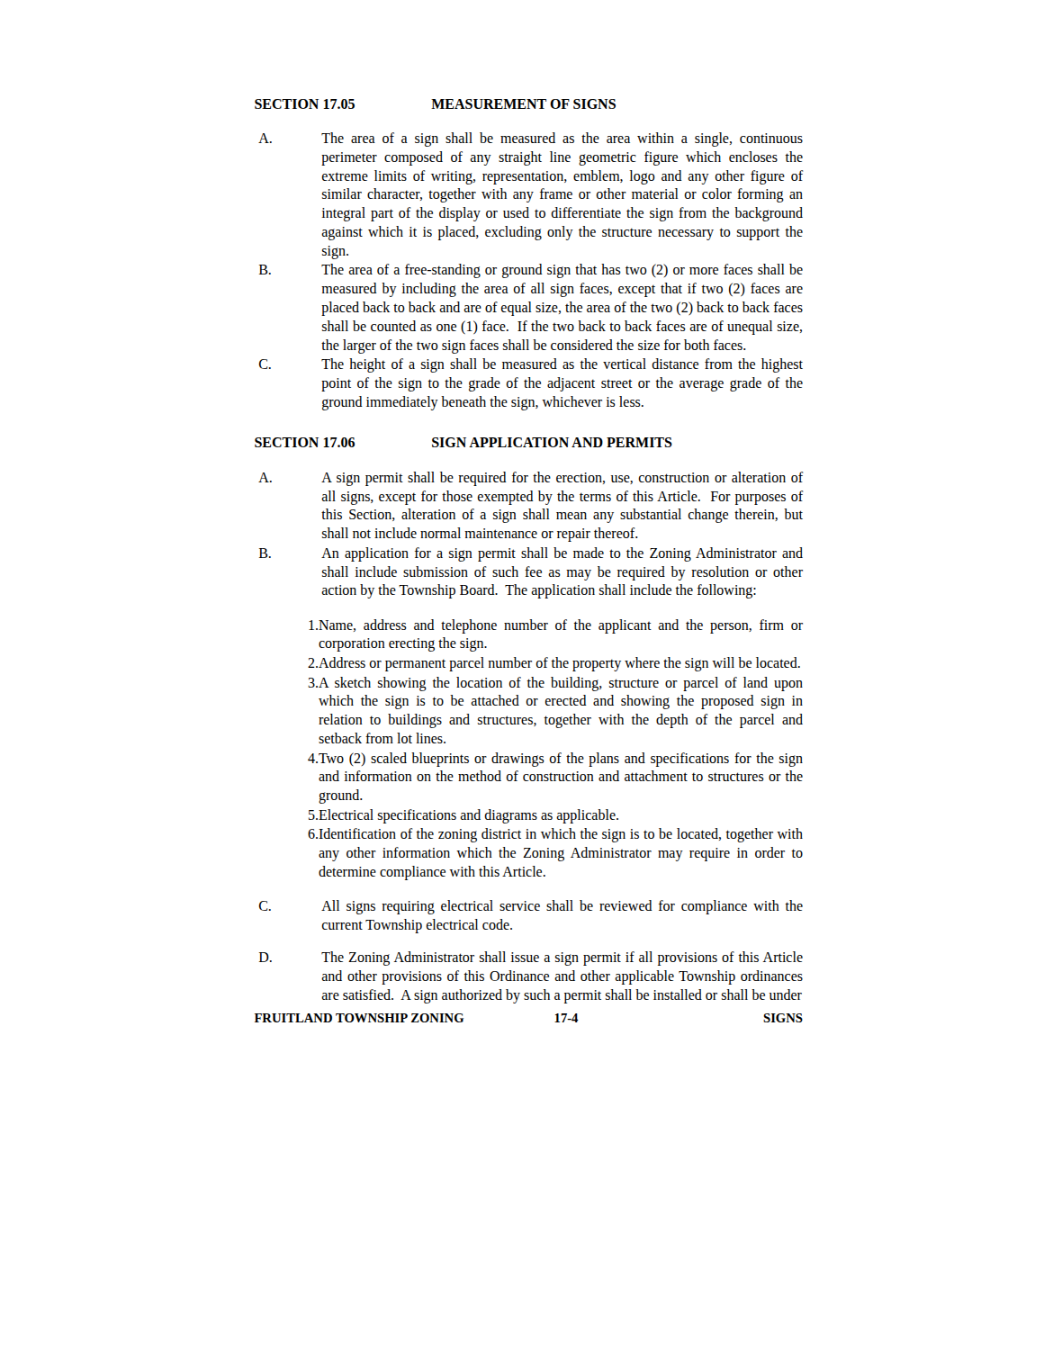SECTION 17.05 MEASUREMENT OF SIGNS
A.
The area of a sign shall be measured as the area within a single, continuous perimeter composed of any straight line geometric figure which encloses the extreme limits of writing, representation, emblem, logo and any other figure of similar character, together with any frame or other material or color forming an integral part of the display or used to differentiate the sign from the background against which it is placed, excluding only the structure necessary to support the sign.
B.
The area of a free-standing or ground sign that has two (2) or more faces shall be measured by including the area of all sign faces, except that if two (2) faces are placed back to back and are of equal size, the area of the two (2) back to back faces shall be counted as one (1) face. If the two back to back faces are of unequal size, the larger of the two sign faces shall be considered the size for both faces.
C.
The height of a sign shall be measured as the vertical distance from the highest point of the sign to the grade of the adjacent street or the average grade of the ground immediately beneath the sign, whichever is less.
SECTION 17.06 SIGN APPLICATION AND PERMITS
A.
A sign permit shall be required for the erection, use, construction or alteration of all signs, except for those exempted by the terms of this Article. For purposes of this Section, alteration of a sign shall mean any substantial change therein, but shall not include normal maintenance or repair thereof.
B.
An application for a sign permit shall be made to the Zoning Administrator and shall include submission of such fee as may be required by resolution or other action by the Township Board. The application shall include the following:
1.
Name, address and telephone number of the applicant and the person, firm or corporation erecting the sign.
2.
Address or permanent parcel number of the property where the sign will be located.
3.
A sketch showing the location of the building, structure or parcel of land upon which the sign is to be attached or erected and showing the proposed sign in relation to buildings and structures, together with the depth of the parcel and setback from lot lines.
4.
Two (2) scaled blueprints or drawings of the plans and specifications for the sign and information on the method of construction and attachment to structures or the ground.
5.
Electrical specifications and diagrams as applicable.
6.
Identification of the zoning district in which the sign is to be located, together with any other information which the Zoning Administrator may require in order to determine compliance with this Article.
C.
All signs requiring electrical service shall be reviewed for compliance with the current Township electrical code.
D.
The Zoning Administrator shall issue a sign permit if all provisions of this Article and other provisions of this Ordinance and other applicable Township ordinances are satisfied. A sign authorized by such a permit shall be installed or shall be under
FRUITLAND TOWNSHIP ZONING
17-4
SIGNS